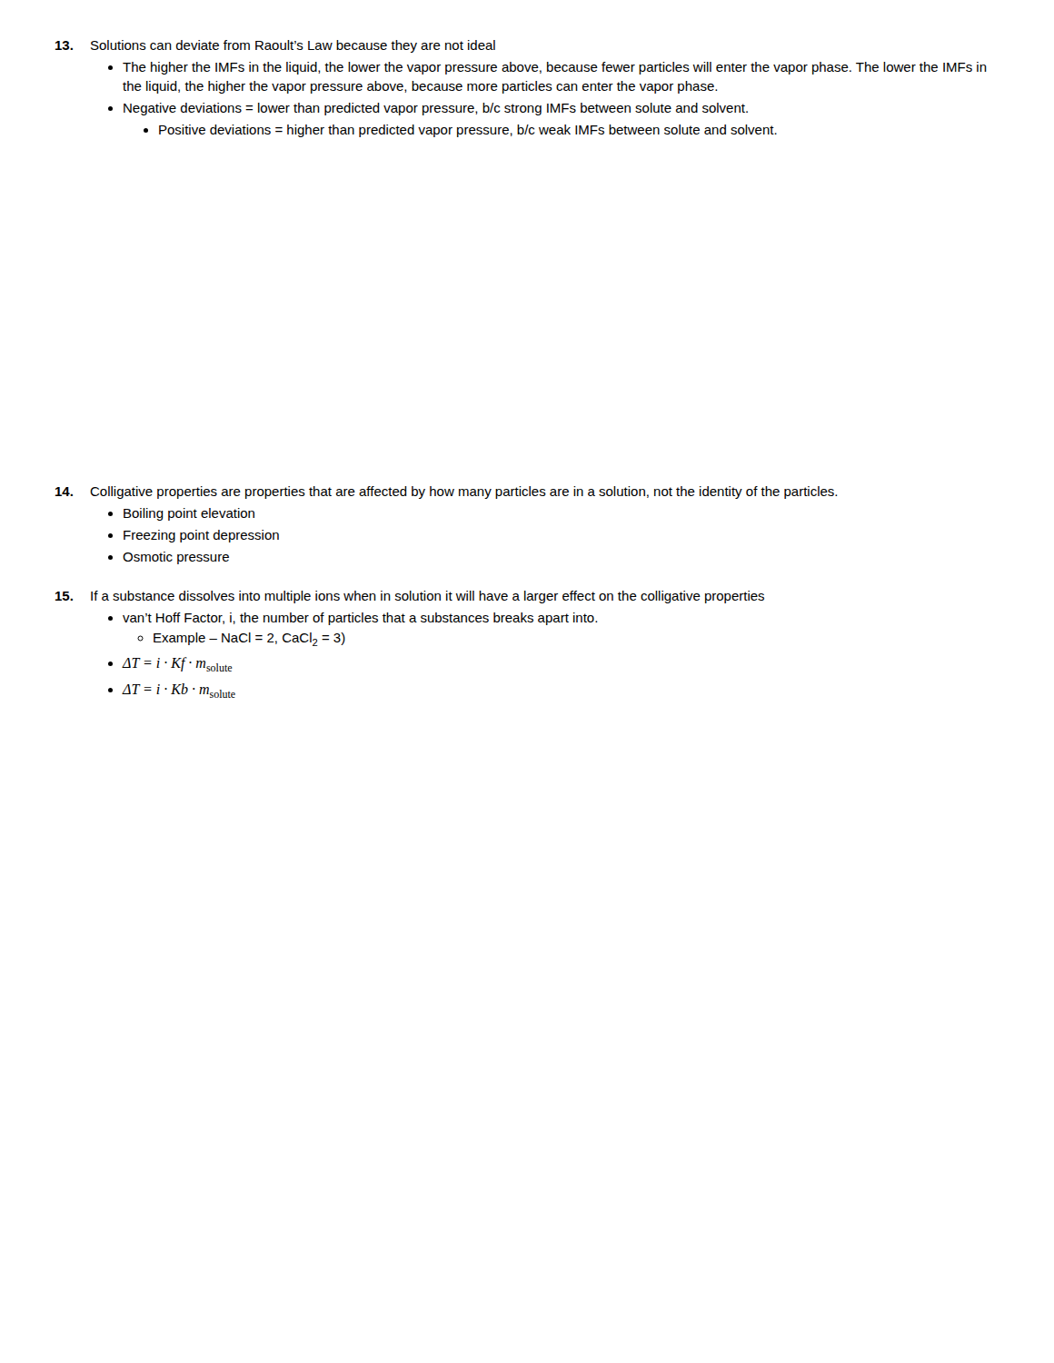13. Solutions can deviate from Raoult’s Law because they are not ideal
The higher the IMFs in the liquid, the lower the vapor pressure above, because fewer particles will enter the vapor phase. The lower the IMFs in the liquid, the higher the vapor pressure above, because more particles can enter the vapor phase.
Negative deviations = lower than predicted vapor pressure, b/c strong IMFs between solute and solvent.
Positive deviations = higher than predicted vapor pressure, b/c weak IMFs between solute and solvent.
14. Colligative properties are properties that are affected by how many particles are in a solution, not the identity of the particles.
Boiling point elevation
Freezing point depression
Osmotic pressure
15. If a substance dissolves into multiple ions when in solution it will have a larger effect on the colligative properties
van’t Hoff Factor, i, the number of particles that a substances breaks apart into.
Example – NaCl = 2, CaCl2 = 3)
ΔT = i · Kf · msolute
ΔT = i · Kb · msolute